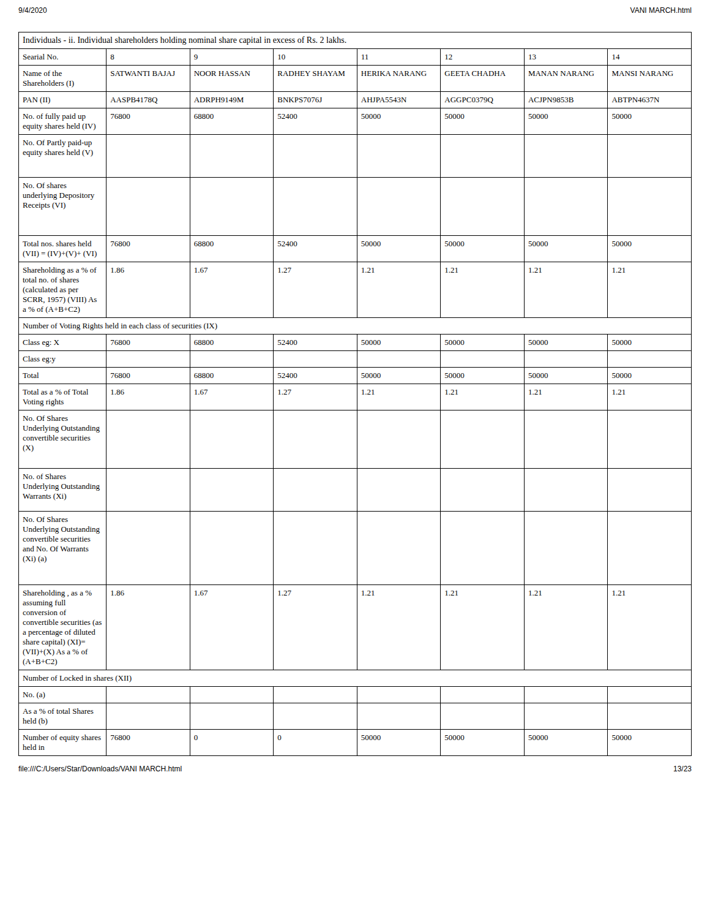9/4/2020
VANI MARCH.html
| Individuals - ii. Individual shareholders holding nominal share capital in excess of Rs. 2 lakhs. |
| Searial No. | 8 | 9 | 10 | 11 | 12 | 13 | 14 |
| Name of the Shareholders (I) | SATWANTI BAJAJ | NOOR HASSAN | RADHEY SHAYAM | HERIKA NARANG | GEETA CHADHA | MANAN NARANG | MANSI NARANG |
| PAN (II) | AASPB4178Q | ADRPH9149M | BNKPS7076J | AHJPA5543N | AGGPC0379Q | ACJPN9853B | ABTPN4637N |
| No. of fully paid up equity shares held (IV) | 76800 | 68800 | 52400 | 50000 | 50000 | 50000 | 50000 |
| No. Of Partly paid-up equity shares held (V) | | | | | | | |
| No. Of shares underlying Depository Receipts (VI) | | | | | | | |
| Total nos. shares held (VII) = (IV)+(V)+ (VI) | 76800 | 68800 | 52400 | 50000 | 50000 | 50000 | 50000 |
| Shareholding as a % of total no. of shares (calculated as per SCRR, 1957) (VIII) As a % of (A+B+C2) | 1.86 | 1.67 | 1.27 | 1.21 | 1.21 | 1.21 | 1.21 |
| Number of Voting Rights held in each class of securities (IX) |
| Class eg: X | 76800 | 68800 | 52400 | 50000 | 50000 | 50000 | 50000 |
| Class eg:y | | | | | | | |
| Total | 76800 | 68800 | 52400 | 50000 | 50000 | 50000 | 50000 |
| Total as a % of Total Voting rights | 1.86 | 1.67 | 1.27 | 1.21 | 1.21 | 1.21 | 1.21 |
| No. Of Shares Underlying Outstanding convertible securities (X) | | | | | | | |
| No. of Shares Underlying Outstanding Warrants (Xi) | | | | | | | |
| No. Of Shares Underlying Outstanding convertible securities and No. Of Warrants (Xi) (a) | | | | | | | |
| Shareholding , as a % assuming full conversion of convertible securities (as a percentage of diluted share capital) (XI)= (VII)+(X) As a % of (A+B+C2) | 1.86 | 1.67 | 1.27 | 1.21 | 1.21 | 1.21 | 1.21 |
| Number of Locked in shares (XII) |
| No. (a) | | | | | | | |
| As a % of total Shares held (b) | | | | | | | |
| Number of equity shares held in | 76800 | 0 | 0 | 50000 | 50000 | 50000 | 50000 |
file:///C:/Users/Star/Downloads/VANI MARCH.html
13/23